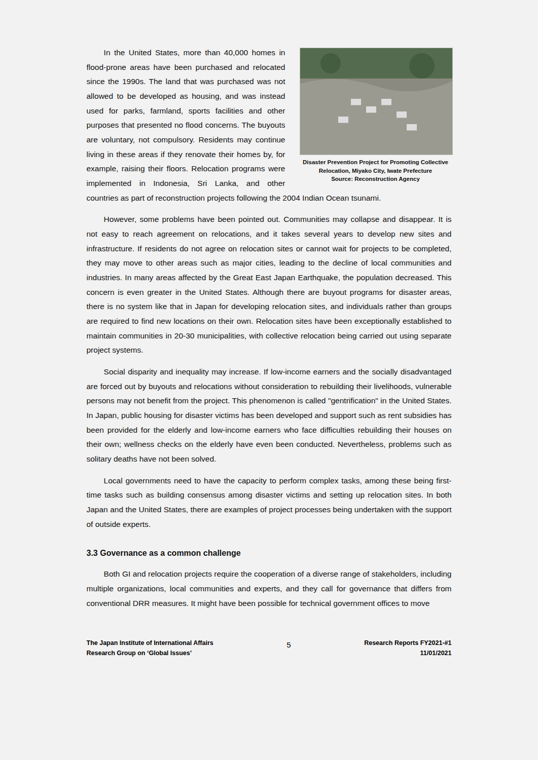Disaster Prevention Project for Promoting Collective Relocation, Miyako City, Iwate Prefecture
Source: Reconstruction Agency
In the United States, more than 40,000 homes in flood-prone areas have been purchased and relocated since the 1990s. The land that was purchased was not allowed to be developed as housing, and was instead used for parks, farmland, sports facilities and other purposes that presented no flood concerns. The buyouts are voluntary, not compulsory. Residents may continue living in these areas if they renovate their homes by, for example, raising their floors. Relocation programs were implemented in Indonesia, Sri Lanka, and other countries as part of reconstruction projects following the 2004 Indian Ocean tsunami.
However, some problems have been pointed out. Communities may collapse and disappear. It is not easy to reach agreement on relocations, and it takes several years to develop new sites and infrastructure. If residents do not agree on relocation sites or cannot wait for projects to be completed, they may move to other areas such as major cities, leading to the decline of local communities and industries. In many areas affected by the Great East Japan Earthquake, the population decreased. This concern is even greater in the United States. Although there are buyout programs for disaster areas, there is no system like that in Japan for developing relocation sites, and individuals rather than groups are required to find new locations on their own. Relocation sites have been exceptionally established to maintain communities in 20-30 municipalities, with collective relocation being carried out using separate project systems.
Social disparity and inequality may increase. If low-income earners and the socially disadvantaged are forced out by buyouts and relocations without consideration to rebuilding their livelihoods, vulnerable persons may not benefit from the project. This phenomenon is called "gentrification" in the United States. In Japan, public housing for disaster victims has been developed and support such as rent subsidies has been provided for the elderly and low-income earners who face difficulties rebuilding their houses on their own; wellness checks on the elderly have even been conducted. Nevertheless, problems such as solitary deaths have not been solved.
Local governments need to have the capacity to perform complex tasks, among these being first-time tasks such as building consensus among disaster victims and setting up relocation sites. In both Japan and the United States, there are examples of project processes being undertaken with the support of outside experts.
3.3 Governance as a common challenge
Both GI and relocation projects require the cooperation of a diverse range of stakeholders, including multiple organizations, local communities and experts, and they call for governance that differs from conventional DRR measures. It might have been possible for technical government offices to move
The Japan Institute of International Affairs
Research Group on ‘Global Issues’
5
Research Reports FY2021-#1
11/01/2021